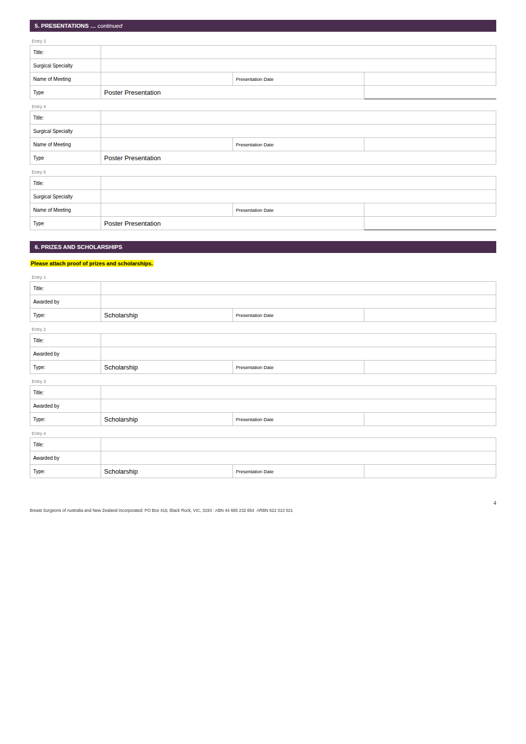5. PRESENTATIONS … continued
Entry 3
| Title: | |
| Surgical Specialty | |
| Name of Meeting | | Presentation Date | |
| Type | Poster Presentation | |
Entry 4
| Title: | |
| Surgical Specialty | |
| Name of Meeting | | Presentation Date | |
| Type | Poster Presentation |
Entry 5
| Title: | |
| Surgical Specialty | |
| Name of Meeting | | Presentation Date | |
| Type | Poster Presentation | |
6. PRIZES AND SCHOLARSHIPS
Please attach proof of prizes and scholarships.
Entry 1
| Title: | |
| Awarded by | |
| Type: | Scholarship | Presentation Date | |
Entry 2
| Title: | |
| Awarded by | |
| Type: | Scholarship | Presentation Date | |
Entry 3
| Title: | |
| Awarded by | |
| Type: | Scholarship | Presentation Date | |
Entry 4
| Title: | |
| Awarded by | |
| Type: | Scholarship | Presentation Date | |
Breast Surgeons of Australia and New Zealand Incorporated: PO Box 416, Black Rock, VIC, 3193 : ABN 44 665 232 654 ARBN 622 013 021 4